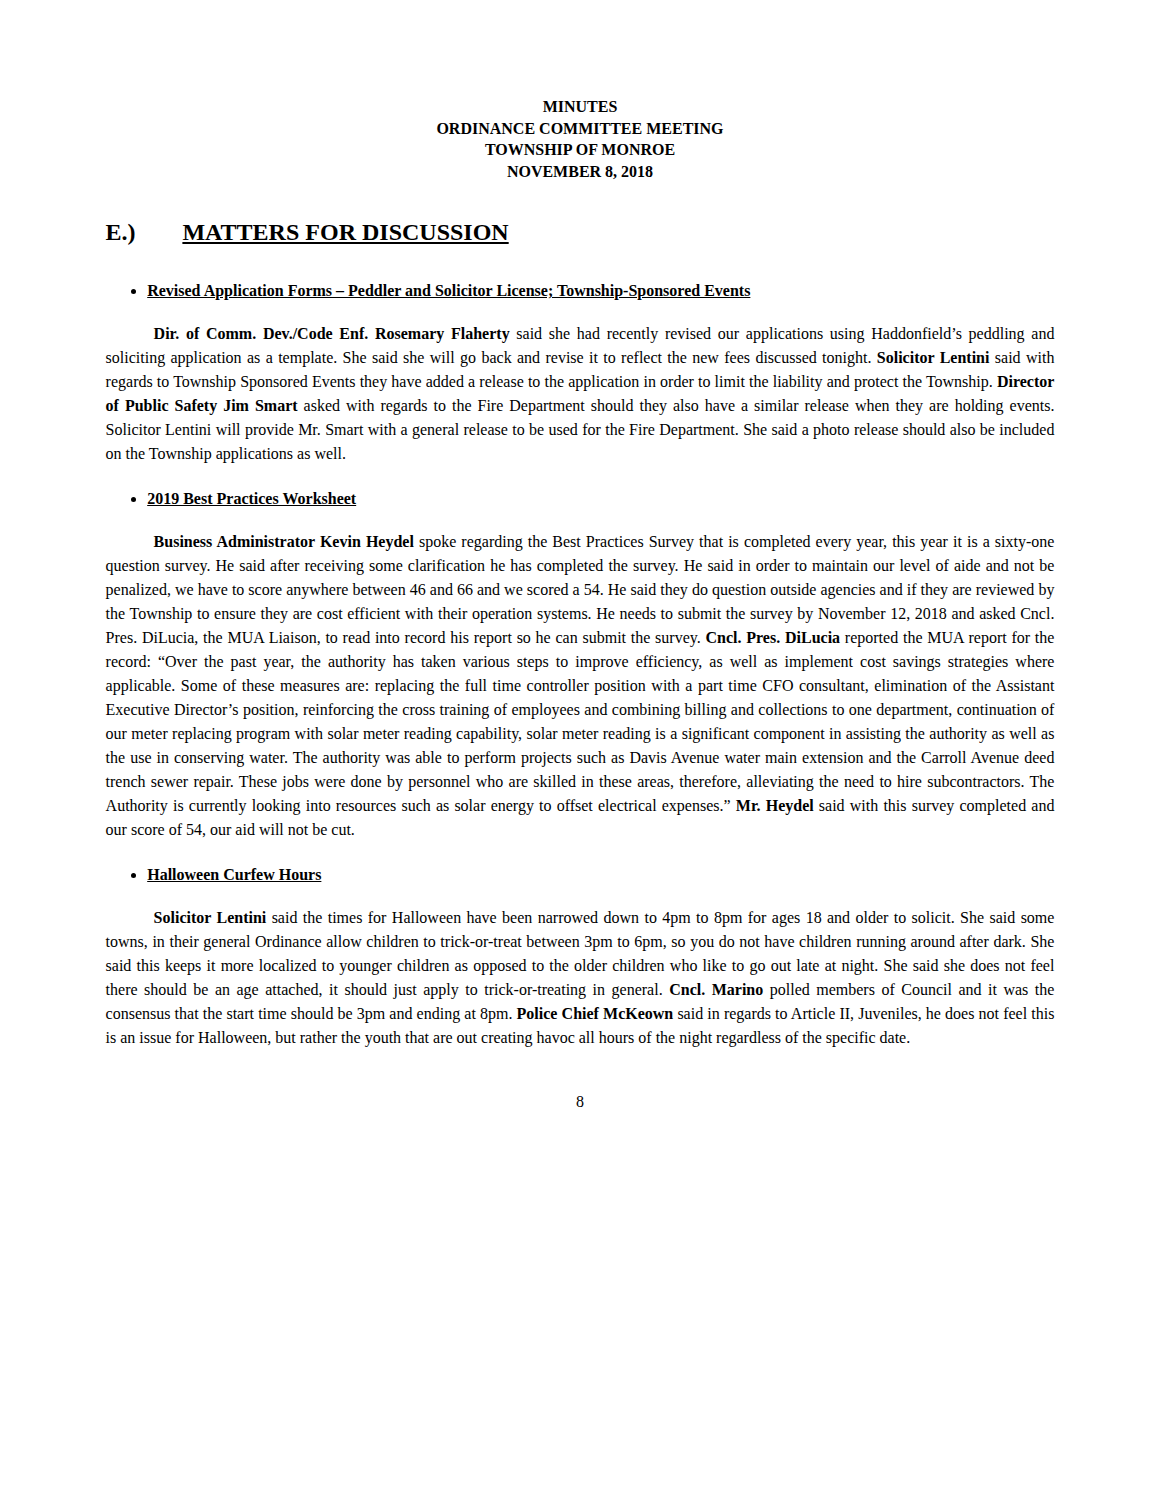MINUTES ORDINANCE COMMITTEE MEETING TOWNSHIP OF MONROE NOVEMBER 8, 2018
E.) MATTERS FOR DISCUSSION
Revised Application Forms – Peddler and Solicitor License; Township-Sponsored Events
Dir. of Comm. Dev./Code Enf. Rosemary Flaherty said she had recently revised our applications using Haddonfield’s peddling and soliciting application as a template. She said she will go back and revise it to reflect the new fees discussed tonight. Solicitor Lentini said with regards to Township Sponsored Events they have added a release to the application in order to limit the liability and protect the Township. Director of Public Safety Jim Smart asked with regards to the Fire Department should they also have a similar release when they are holding events. Solicitor Lentini will provide Mr. Smart with a general release to be used for the Fire Department. She said a photo release should also be included on the Township applications as well.
2019 Best Practices Worksheet
Business Administrator Kevin Heydel spoke regarding the Best Practices Survey that is completed every year, this year it is a sixty-one question survey. He said after receiving some clarification he has completed the survey. He said in order to maintain our level of aide and not be penalized, we have to score anywhere between 46 and 66 and we scored a 54. He said they do question outside agencies and if they are reviewed by the Township to ensure they are cost efficient with their operation systems. He needs to submit the survey by November 12, 2018 and asked Cncl. Pres. DiLucia, the MUA Liaison, to read into record his report so he can submit the survey. Cncl. Pres. DiLucia reported the MUA report for the record: “Over the past year, the authority has taken various steps to improve efficiency, as well as implement cost savings strategies where applicable. Some of these measures are: replacing the full time controller position with a part time CFO consultant, elimination of the Assistant Executive Director’s position, reinforcing the cross training of employees and combining billing and collections to one department, continuation of our meter replacing program with solar meter reading capability, solar meter reading is a significant component in assisting the authority as well as the use in conserving water. The authority was able to perform projects such as Davis Avenue water main extension and the Carroll Avenue deed trench sewer repair. These jobs were done by personnel who are skilled in these areas, therefore, alleviating the need to hire subcontractors. The Authority is currently looking into resources such as solar energy to offset electrical expenses.” Mr. Heydel said with this survey completed and our score of 54, our aid will not be cut.
Halloween Curfew Hours
Solicitor Lentini said the times for Halloween have been narrowed down to 4pm to 8pm for ages 18 and older to solicit. She said some towns, in their general Ordinance allow children to trick-or-treat between 3pm to 6pm, so you do not have children running around after dark. She said this keeps it more localized to younger children as opposed to the older children who like to go out late at night. She said she does not feel there should be an age attached, it should just apply to trick-or-treating in general. Cncl. Marino polled members of Council and it was the consensus that the start time should be 3pm and ending at 8pm. Police Chief McKeown said in regards to Article II, Juveniles, he does not feel this is an issue for Halloween, but rather the youth that are out creating havoc all hours of the night regardless of the specific date.
8